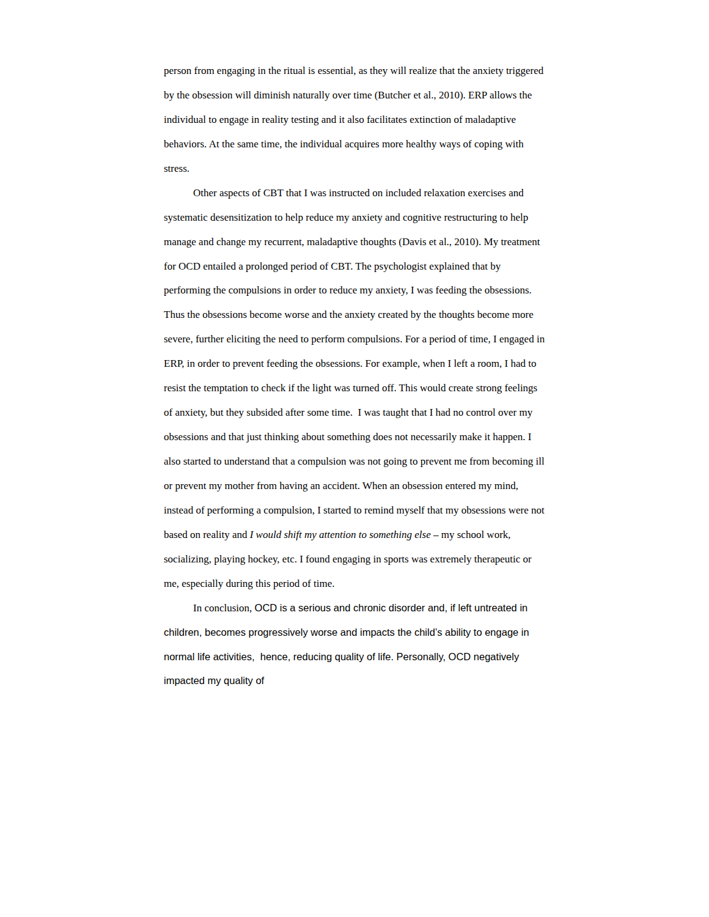person from engaging in the ritual is essential, as they will realize that the anxiety triggered by the obsession will diminish naturally over time (Butcher et al., 2010). ERP allows the individual to engage in reality testing and it also facilitates extinction of maladaptive behaviors. At the same time, the individual acquires more healthy ways of coping with stress.
Other aspects of CBT that I was instructed on included relaxation exercises and systematic desensitization to help reduce my anxiety and cognitive restructuring to help manage and change my recurrent, maladaptive thoughts (Davis et al., 2010). My treatment for OCD entailed a prolonged period of CBT. The psychologist explained that by performing the compulsions in order to reduce my anxiety, I was feeding the obsessions. Thus the obsessions become worse and the anxiety created by the thoughts become more severe, further eliciting the need to perform compulsions. For a period of time, I engaged in ERP, in order to prevent feeding the obsessions. For example, when I left a room, I had to resist the temptation to check if the light was turned off. This would create strong feelings of anxiety, but they subsided after some time. I was taught that I had no control over my obsessions and that just thinking about something does not necessarily make it happen. I also started to understand that a compulsion was not going to prevent me from becoming ill or prevent my mother from having an accident. When an obsession entered my mind, instead of performing a compulsion, I started to remind myself that my obsessions were not based on reality and I would shift my attention to something else – my school work, socializing, playing hockey, etc. I found engaging in sports was extremely therapeutic or me, especially during this period of time.
In conclusion, OCD is a serious and chronic disorder and, if left untreated in children, becomes progressively worse and impacts the child’s ability to engage in normal life activities, hence, reducing quality of life. Personally, OCD negatively impacted my quality of